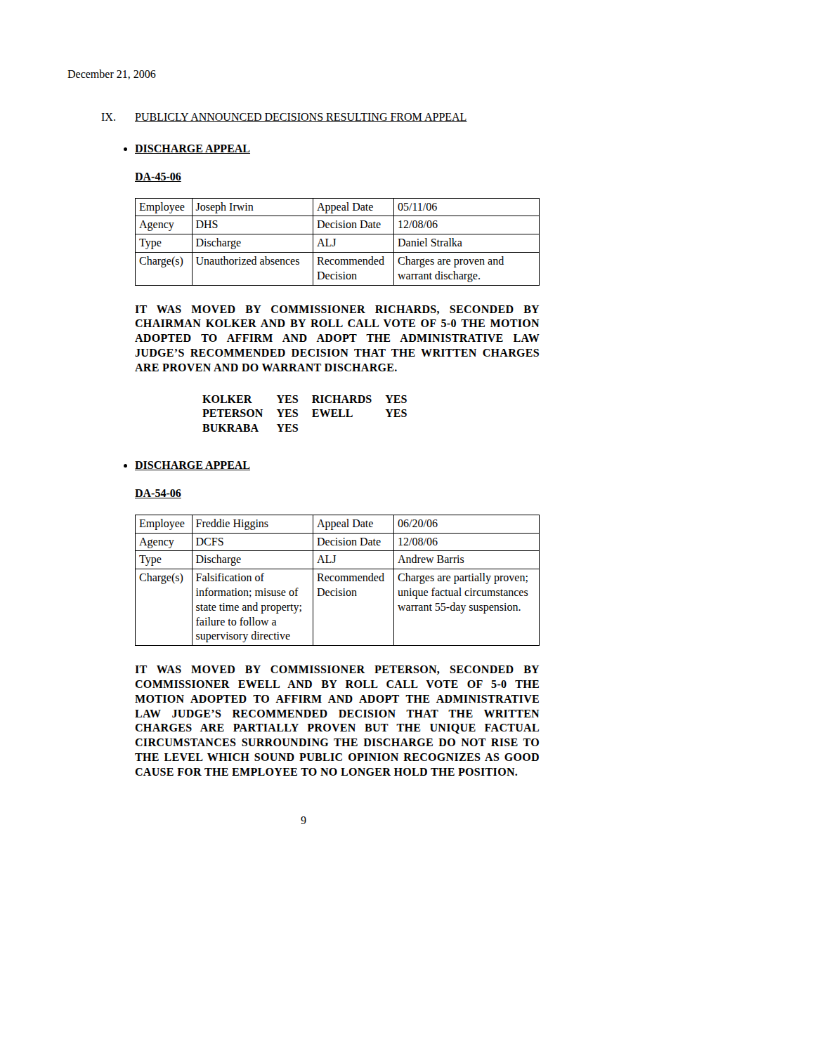December 21, 2006
IX. PUBLICLY ANNOUNCED DECISIONS RESULTING FROM APPEAL
DISCHARGE APPEAL
DA-45-06
| Employee | Joseph Irwin | Appeal Date | 05/11/06 |
| Agency | DHS | Decision Date | 12/08/06 |
| Type | Discharge | ALJ | Daniel Stralka |
| Charge(s) | Unauthorized absences | Recommended Decision | Charges are proven and warrant discharge. |
IT WAS MOVED BY COMMISSIONER RICHARDS, SECONDED BY CHAIRMAN KOLKER AND BY ROLL CALL VOTE OF 5-0 THE MOTION ADOPTED TO AFFIRM AND ADOPT THE ADMINISTRATIVE LAW JUDGE’S RECOMMENDED DECISION THAT THE WRITTEN CHARGES ARE PROVEN AND DO WARRANT DISCHARGE.
| KOLKER | YES | RICHARDS | YES |
| PETERSON | YES | EWELL | YES |
| BUKRABA | YES | | |
DISCHARGE APPEAL
DA-54-06
| Employee | Freddie Higgins | Appeal Date | 06/20/06 |
| Agency | DCFS | Decision Date | 12/08/06 |
| Type | Discharge | ALJ | Andrew Barris |
| Charge(s) | Falsification of information; misuse of state time and property; failure to follow a supervisory directive | Recommended Decision | Charges are partially proven; unique factual circumstances warrant 55-day suspension. |
IT WAS MOVED BY COMMISSIONER PETERSON, SECONDED BY COMMISSIONER EWELL AND BY ROLL CALL VOTE OF 5-0 THE MOTION ADOPTED TO AFFIRM AND ADOPT THE ADMINISTRATIVE LAW JUDGE’S RECOMMENDED DECISION THAT THE WRITTEN CHARGES ARE PARTIALLY PROVEN BUT THE UNIQUE FACTUAL CIRCUMSTANCES SURROUNDING THE DISCHARGE DO NOT RISE TO THE LEVEL WHICH SOUND PUBLIC OPINION RECOGNIZES AS GOOD CAUSE FOR THE EMPLOYEE TO NO LONGER HOLD THE POSITION.
9